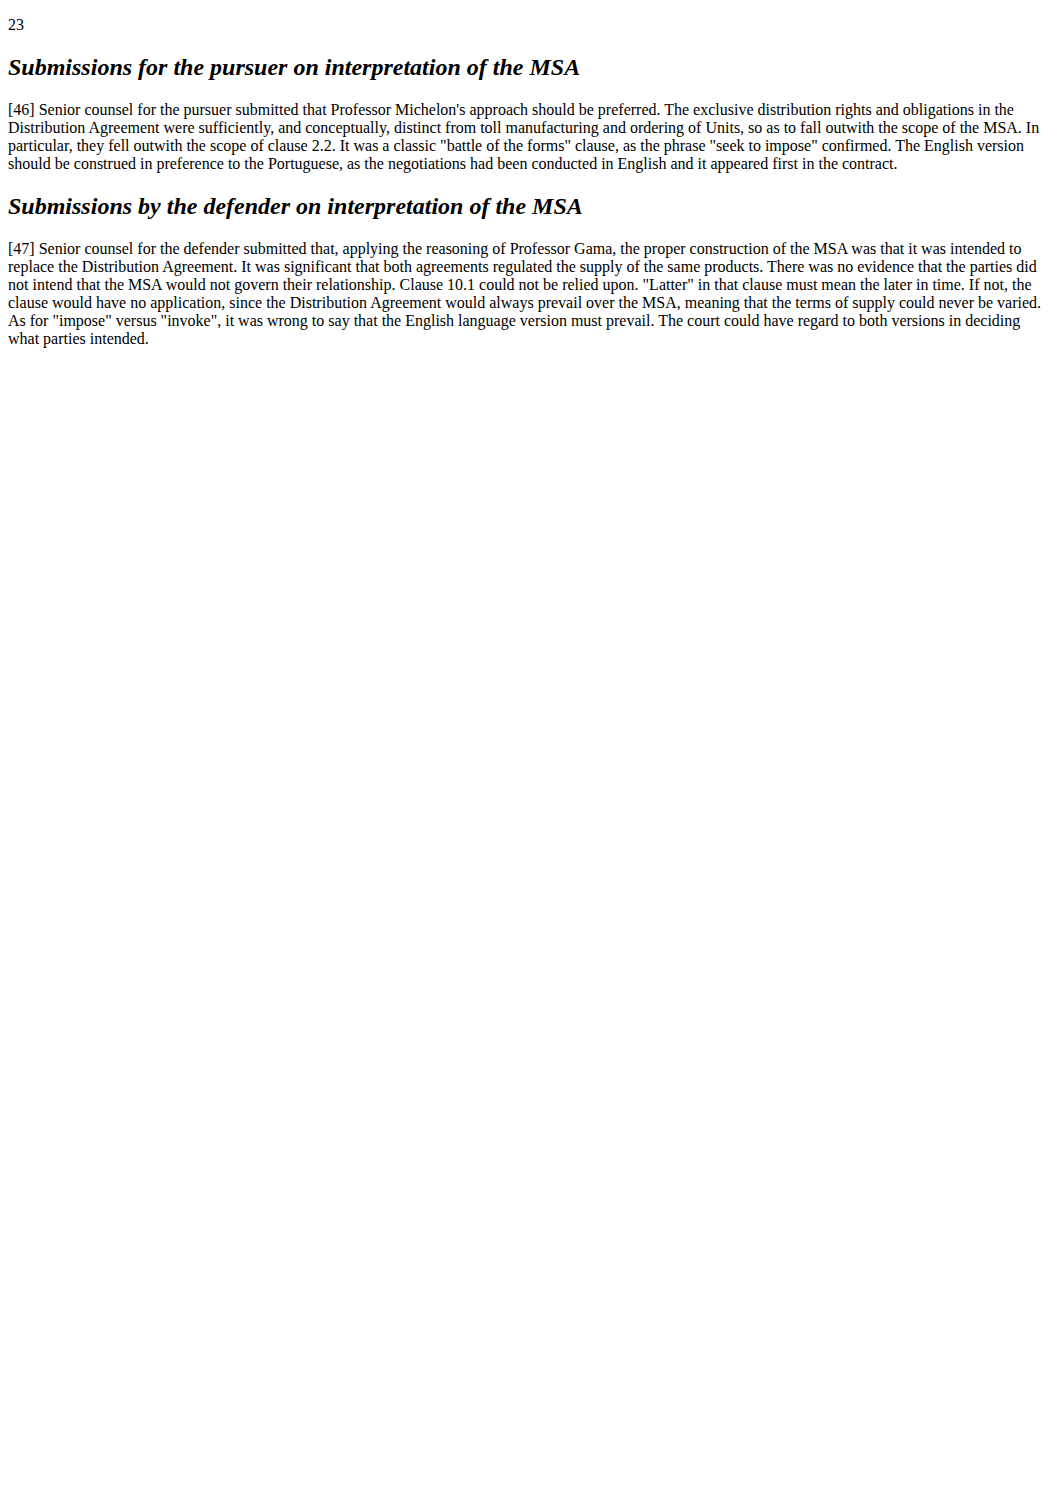23
Submissions for the pursuer on interpretation of the MSA
[46] Senior counsel for the pursuer submitted that Professor Michelon's approach should be preferred. The exclusive distribution rights and obligations in the Distribution Agreement were sufficiently, and conceptually, distinct from toll manufacturing and ordering of Units, so as to fall outwith the scope of the MSA. In particular, they fell outwith the scope of clause 2.2. It was a classic "battle of the forms" clause, as the phrase "seek to impose" confirmed. The English version should be construed in preference to the Portuguese, as the negotiations had been conducted in English and it appeared first in the contract.
Submissions by the defender on interpretation of the MSA
[47] Senior counsel for the defender submitted that, applying the reasoning of Professor Gama, the proper construction of the MSA was that it was intended to replace the Distribution Agreement. It was significant that both agreements regulated the supply of the same products. There was no evidence that the parties did not intend that the MSA would not govern their relationship. Clause 10.1 could not be relied upon. "Latter" in that clause must mean the later in time. If not, the clause would have no application, since the Distribution Agreement would always prevail over the MSA, meaning that the terms of supply could never be varied. As for "impose" versus "invoke", it was wrong to say that the English language version must prevail. The court could have regard to both versions in deciding what parties intended.